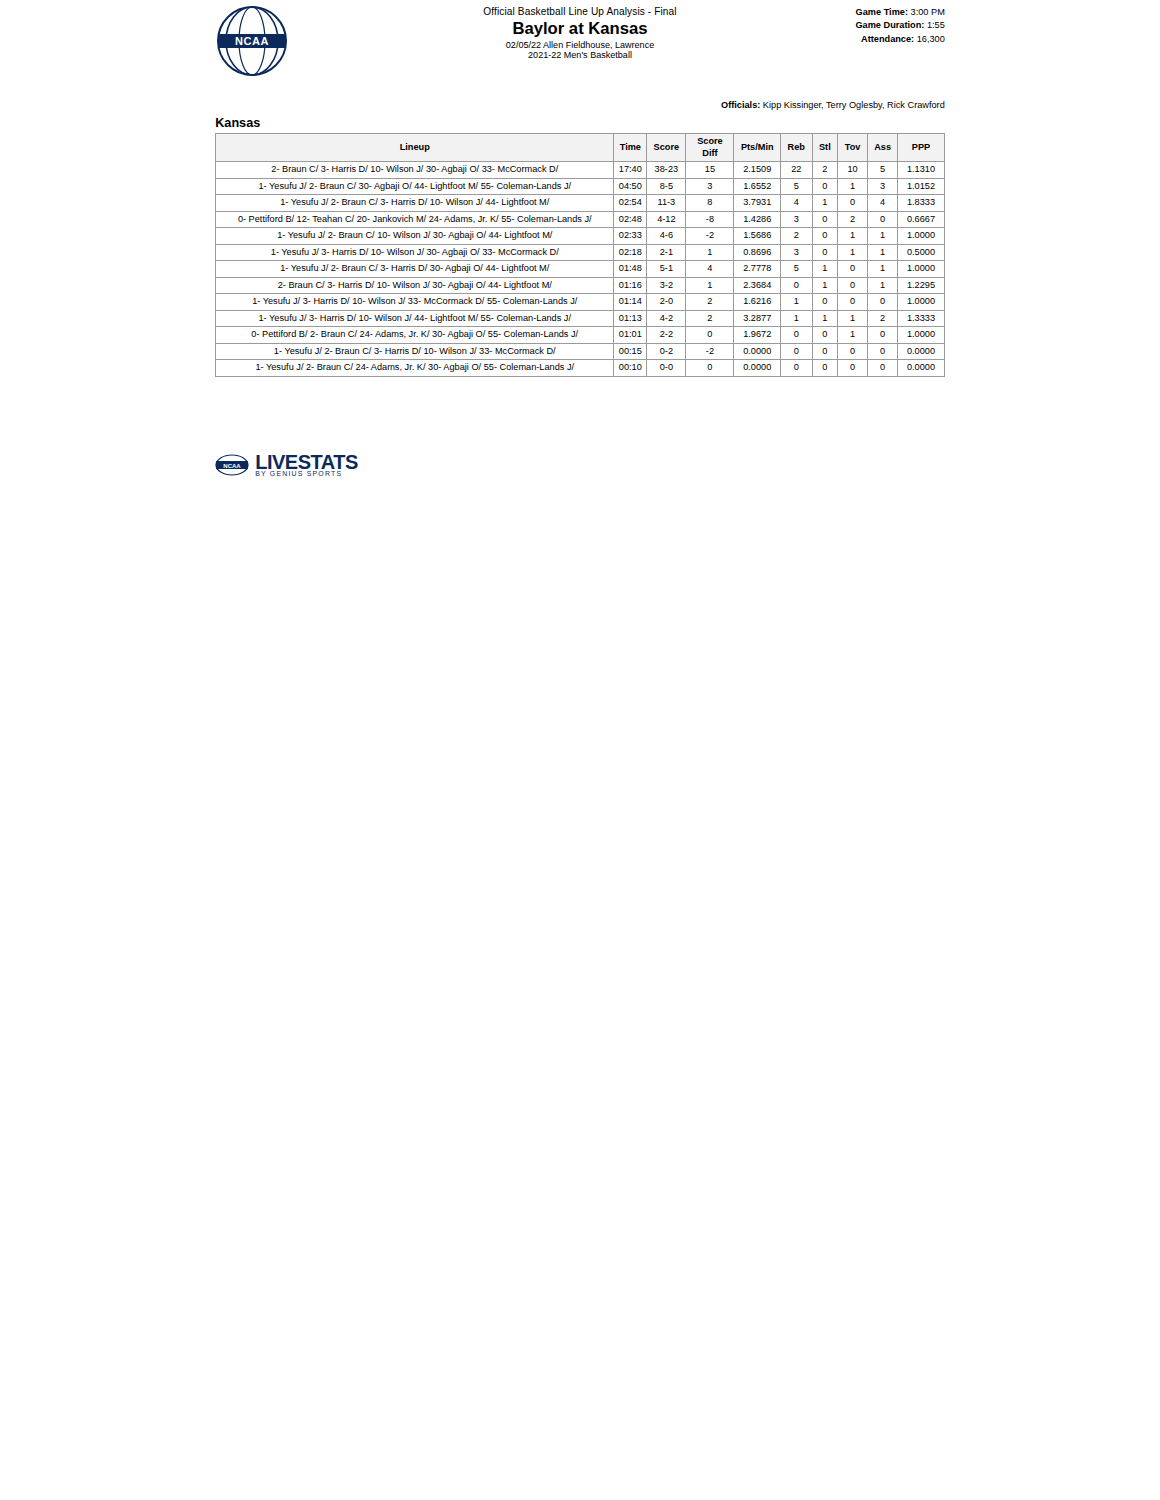NCAA
Game Time: 3:00 PM
Game Duration: 1:55
Attendance: 16,300
Official Basketball Line Up Analysis - Final
Baylor at Kansas
02/05/22 Allen Fieldhouse, Lawrence
2021-22 Men's Basketball
Officials: Kipp Kissinger, Terry Oglesby, Rick Crawford
Kansas
| Lineup | Time | Score | Score Diff | Pts/Min | Reb | Stl | Tov | Ass | PPP |
| --- | --- | --- | --- | --- | --- | --- | --- | --- | --- |
| 2- Braun C/ 3- Harris D/ 10- Wilson J/ 30- Agbaji O/ 33- McCormack D/ | 17:40 | 38-23 | 15 | 2.1509 | 22 | 2 | 10 | 5 | 1.1310 |
| 1- Yesufu J/ 2- Braun C/ 30- Agbaji O/ 44- Lightfoot M/ 55- Coleman-Lands J/ | 04:50 | 8-5 | 3 | 1.6552 | 5 | 0 | 1 | 3 | 1.0152 |
| 1- Yesufu J/ 2- Braun C/ 3- Harris D/ 10- Wilson J/ 44- Lightfoot M/ | 02:54 | 11-3 | 8 | 3.7931 | 4 | 1 | 0 | 4 | 1.8333 |
| 0- Pettiford B/ 12- Teahan C/ 20- Jankovich M/ 24- Adams, Jr. K/ 55- Coleman-Lands J/ | 02:48 | 4-12 | -8 | 1.4286 | 3 | 0 | 2 | 0 | 0.6667 |
| 1- Yesufu J/ 2- Braun C/ 10- Wilson J/ 30- Agbaji O/ 44- Lightfoot M/ | 02:33 | 4-6 | -2 | 1.5686 | 2 | 0 | 1 | 1 | 1.0000 |
| 1- Yesufu J/ 3- Harris D/ 10- Wilson J/ 30- Agbaji O/ 33- McCormack D/ | 02:18 | 2-1 | 1 | 0.8696 | 3 | 0 | 1 | 1 | 0.5000 |
| 1- Yesufu J/ 2- Braun C/ 3- Harris D/ 30- Agbaji O/ 44- Lightfoot M/ | 01:48 | 5-1 | 4 | 2.7778 | 5 | 1 | 0 | 1 | 1.0000 |
| 2- Braun C/ 3- Harris D/ 10- Wilson J/ 30- Agbaji O/ 44- Lightfoot M/ | 01:16 | 3-2 | 1 | 2.3684 | 0 | 1 | 0 | 1 | 1.2295 |
| 1- Yesufu J/ 3- Harris D/ 10- Wilson J/ 33- McCormack D/ 55- Coleman-Lands J/ | 01:14 | 2-0 | 2 | 1.6216 | 1 | 0 | 0 | 0 | 1.0000 |
| 1- Yesufu J/ 3- Harris D/ 10- Wilson J/ 44- Lightfoot M/ 55- Coleman-Lands J/ | 01:13 | 4-2 | 2 | 3.2877 | 1 | 1 | 1 | 2 | 1.3333 |
| 0- Pettiford B/ 2- Braun C/ 24- Adams, Jr. K/ 30- Agbaji O/ 55- Coleman-Lands J/ | 01:01 | 2-2 | 0 | 1.9672 | 0 | 0 | 1 | 0 | 1.0000 |
| 1- Yesufu J/ 2- Braun C/ 3- Harris D/ 10- Wilson J/ 33- McCormack D/ | 00:15 | 0-2 | -2 | 0.0000 | 0 | 0 | 0 | 0 | 0.0000 |
| 1- Yesufu J/ 2- Braun C/ 24- Adams, Jr. K/ 30- Agbaji O/ 55- Coleman-Lands J/ | 00:10 | 0-0 | 0 | 0.0000 | 0 | 0 | 0 | 0 | 0.0000 |
NCAA
LIVESTATS
BY GENIUS SPORTS